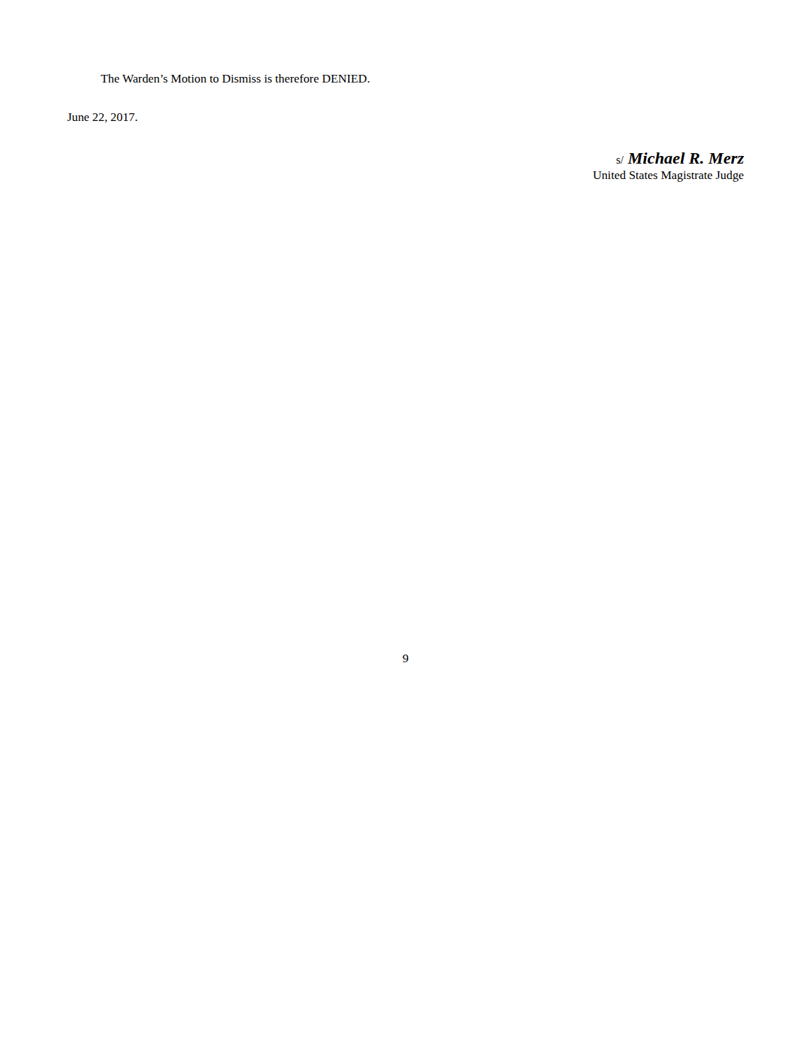The Warden’s Motion to Dismiss is therefore DENIED.
June 22, 2017.
s/ Michael R. Merz
United States Magistrate Judge
9